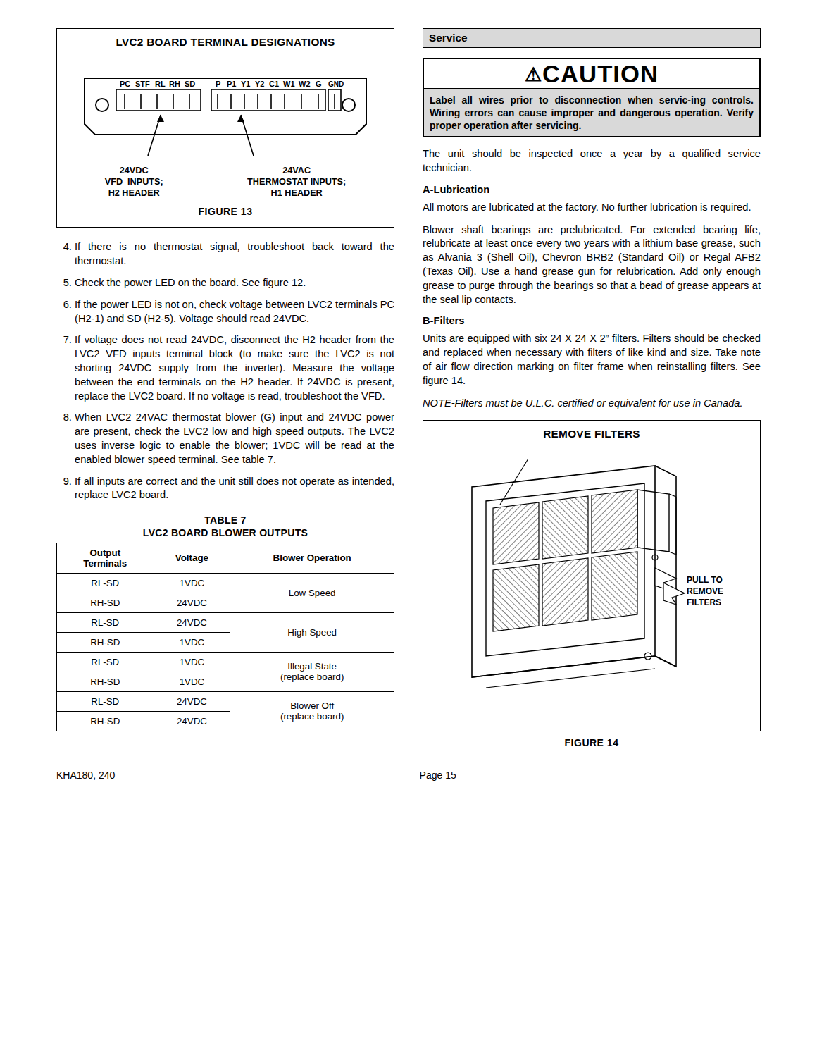LVC2 BOARD TERMINAL DESIGNATIONS
PC STF RL RH SD P P1 Y1 Y2 C1 W1 W2 G GND
24VDC
VFD INPUTS;
H2 HEADER
24VAC
THERMOSTAT INPUTS;
H1 HEADER
FIGURE 13
If there is no thermostat signal, troubleshoot back toward the thermostat.
Check the power LED on the board. See figure 12.
If the power LED is not on, check voltage between LVC2 terminals PC (H2‑1) and SD (H2‑5). Voltage should read 24VDC.
If voltage does not read 24VDC, disconnect the H2 header from the LVC2 VFD inputs terminal block (to make sure the LVC2 is not shorting 24VDC supply from the inverter). Measure the voltage between the end terminals on the H2 header. If 24VDC is present, replace the LVC2 board. If no voltage is read, troubleshoot the VFD.
When LVC2 24VAC thermostat blower (G) input and 24VDC power are present, check the LVC2 low and high speed outputs. The LVC2 uses inverse logic to enable the blower; 1VDC will be read at the enabled blower speed terminal. See table 7.
If all inputs are correct and the unit still does not operate as intended, replace LVC2 board.
TABLE 7
LVC2 BOARD BLOWER OUTPUTS
| Output Terminals | Voltage | Blower Operation |
| --- | --- | --- |
| RL‑SD | 1VDC | Low Speed |
| RH‑SD | 24VDC |
| RL‑SD | 24VDC | High Speed |
| RH‑SD | 1VDC |
| RL‑SD | 1VDC | Illegal State (replace board) |
| RH‑SD | 1VDC |
| RL‑SD | 24VDC | Blower Off (replace board) |
| RH‑SD | 24VDC |
Service
⚠CAUTION
Label all wires prior to disconnection when servic‑ing controls. Wiring errors can cause improper and dangerous operation. Verify proper operation after servicing.
The unit should be inspected once a year by a qualified service technician.
A‑Lubrication
All motors are lubricated at the factory. No further lubrication is required.
Blower shaft bearings are prelubricated. For extended bearing life, relubricate at least once every two years with a lithium base grease, such as Alvania 3 (Shell Oil), Chevron BRB2 (Standard Oil) or Regal AFB2 (Texas Oil). Use a hand grease gun for relubrication. Add only enough grease to purge through the bearings so that a bead of grease appears at the seal lip contacts.
B‑Filters
Units are equipped with six 24 X 24 X 2” filters. Filters should be checked and replaced when necessary with filters of like kind and size. Take note of air flow direction marking on filter frame when reinstalling filters. See figure 14.
NOTE‑Filters must be U.L.C. certified or equivalent for use in Canada.
REMOVE FILTERS
PULL TO REMOVE FILTERS
FIGURE 14
KHA180, 240
Page 15